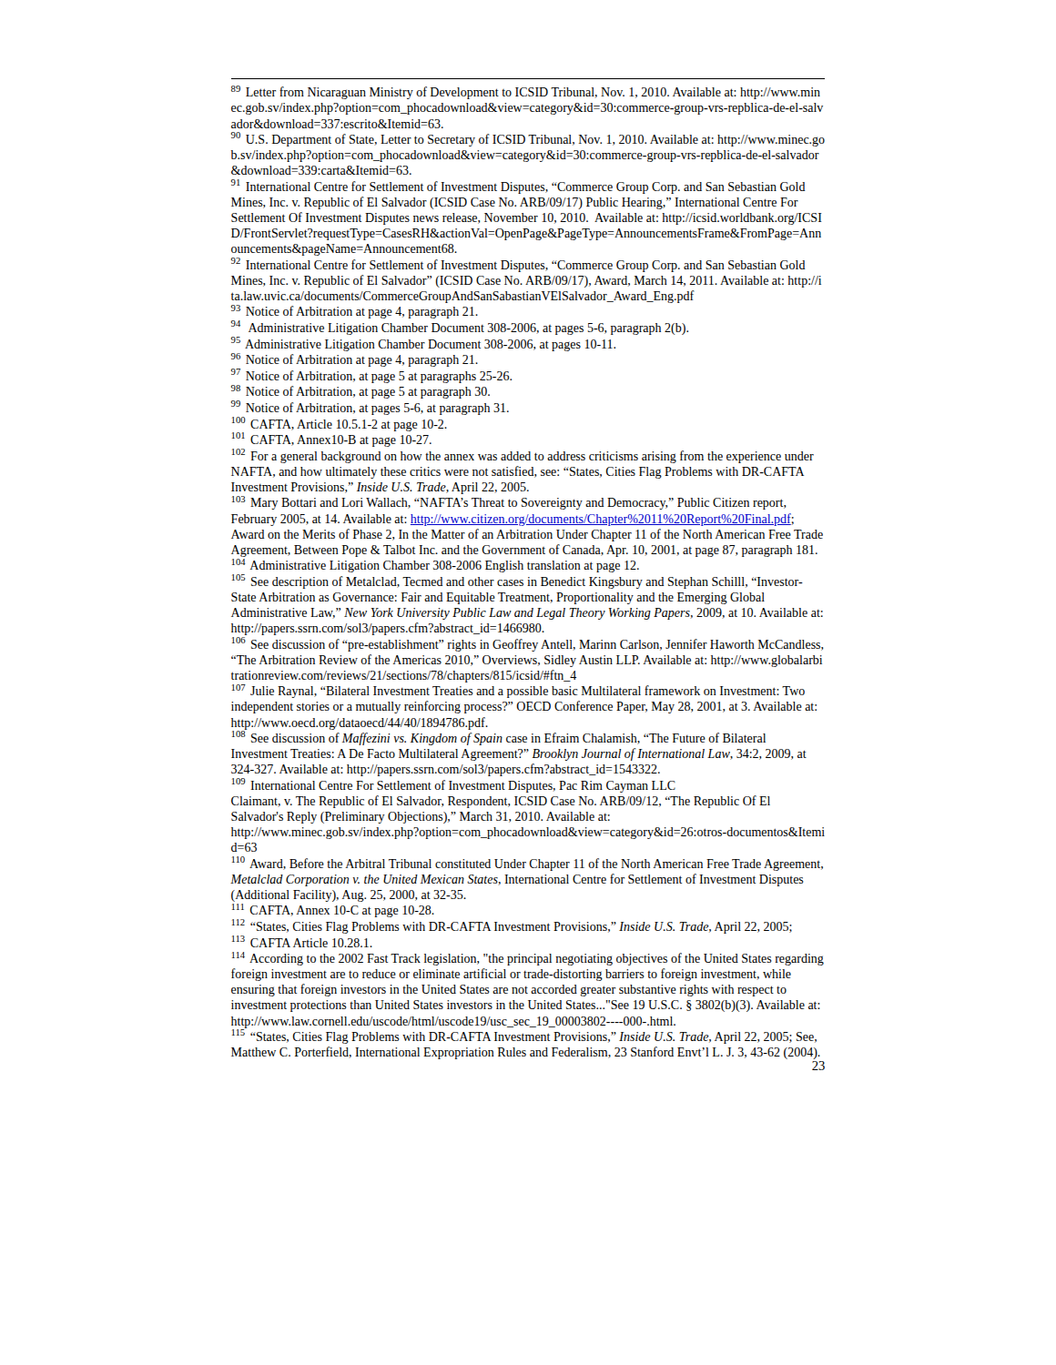89 Letter from Nicaraguan Ministry of Development to ICSID Tribunal, Nov. 1, 2010. Available at: http://www.minec.gob.sv/index.php?option=com_phocadownload&view=category&id=30:commerce-group-vrs-repblica-de-el-salvador&download=337:escrito&Itemid=63.
90 U.S. Department of State, Letter to Secretary of ICSID Tribunal, Nov. 1, 2010. Available at: http://www.minec.gob.sv/index.php?option=com_phocadownload&view=category&id=30:commerce-group-vrs-repblica-de-el-salvador&download=339:carta&Itemid=63.
91 International Centre for Settlement of Investment Disputes, “Commerce Group Corp. and San Sebastian Gold Mines, Inc. v. Republic of El Salvador (ICSID Case No. ARB/09/17) Public Hearing,” International Centre For Settlement Of Investment Disputes news release, November 10, 2010. Available at: http://icsid.worldbank.org/ICSID/FrontServlet?requestType=CasesRH&actionVal=OpenPage&PageType=AnnouncementsFrame&FromPage=Announcements&pageName=Announcement68.
92 International Centre for Settlement of Investment Disputes, “Commerce Group Corp. and San Sebastian Gold Mines, Inc. v. Republic of El Salvador” (ICSID Case No. ARB/09/17), Award, March 14, 2011. Available at: http://ita.law.uvic.ca/documents/CommerceGroupAndSanSabastianVElSalvador_Award_Eng.pdf
93 Notice of Arbitration at page 4, paragraph 21.
94 Administrative Litigation Chamber Document 308-2006, at pages 5-6, paragraph 2(b).
95 Administrative Litigation Chamber Document 308-2006, at pages 10-11.
96 Notice of Arbitration at page 4, paragraph 21.
97 Notice of Arbitration, at page 5 at paragraphs 25-26.
98 Notice of Arbitration, at page 5 at paragraph 30.
99 Notice of Arbitration, at pages 5-6, at paragraph 31.
100 CAFTA, Article 10.5.1-2 at page 10-2.
101 CAFTA, Annex10-B at page 10-27.
102 For a general background on how the annex was added to address criticisms arising from the experience under NAFTA, and how ultimately these critics were not satisfied, see: “States, Cities Flag Problems with DR-CAFTA Investment Provisions,” Inside U.S. Trade, April 22, 2005.
103 Mary Bottari and Lori Wallach, “NAFTA’s Threat to Sovereignty and Democracy,” Public Citizen report, February 2005, at 14. Available at: http://www.citizen.org/documents/Chapter%2011%20Report%20Final.pdf; Award on the Merits of Phase 2, In the Matter of an Arbitration Under Chapter 11 of the North American Free Trade Agreement, Between Pope & Talbot Inc. and the Government of Canada, Apr. 10, 2001, at page 87, paragraph 181.
104 Administrative Litigation Chamber 308-2006 English translation at page 12.
105 See description of Metalclad, Tecmed and other cases in Benedict Kingsbury and Stephan Schilll, “Investor-State Arbitration as Governance: Fair and Equitable Treatment, Proportionality and the Emerging Global Administrative Law,” New York University Public Law and Legal Theory Working Papers, 2009, at 10. Available at: http://papers.ssrn.com/sol3/papers.cfm?abstract_id=1466980.
106 See discussion of “pre-establishment” rights in Geoffrey Antell, Marinn Carlson, Jennifer Haworth McCandless, “The Arbitration Review of the Americas 2010,” Overviews, Sidley Austin LLP. Available at: http://www.globalarbitrationreview.com/reviews/21/sections/78/chapters/815/icsid/#ftn_4
107 Julie Raynal, “Bilateral Investment Treaties and a possible basic Multilateral framework on Investment: Two independent stories or a mutually reinforcing process?” OECD Conference Paper, May 28, 2001, at 3. Available at: http://www.oecd.org/dataoecd/44/40/1894786.pdf.
108 See discussion of Maffezini vs. Kingdom of Spain case in Efraim Chalamish, “The Future of Bilateral Investment Treaties: A De Facto Multilateral Agreement?” Brooklyn Journal of International Law, 34:2, 2009, at 324-327. Available at: http://papers.ssrn.com/sol3/papers.cfm?abstract_id=1543322.
109 International Centre For Settlement of Investment Disputes, Pac Rim Cayman LLC
Claimant, v. The Republic of El Salvador, Respondent, ICSID Case No. ARB/09/12, “The Republic Of El Salvador's Reply (Preliminary Objections),” March 31, 2010. Available at:
http://www.minec.gob.sv/index.php?option=com_phocadownload&view=category&id=26:otros-documentos&Itemid=63
110 Award, Before the Arbitral Tribunal constituted Under Chapter 11 of the North American Free Trade Agreement, Metalclad Corporation v. the United Mexican States, International Centre for Settlement of Investment Disputes (Additional Facility), Aug. 25, 2000, at 32-35.
111 CAFTA, Annex 10-C at page 10-28.
112 “States, Cities Flag Problems with DR-CAFTA Investment Provisions,” Inside U.S. Trade, April 22, 2005;
113 CAFTA Article 10.28.1.
114 According to the 2002 Fast Track legislation, "the principal negotiating objectives of the United States regarding foreign investment are to reduce or eliminate artificial or trade-distorting barriers to foreign investment, while ensuring that foreign investors in the United States are not accorded greater substantive rights with respect to investment protections than United States investors in the United States..."See 19 U.S.C. § 3802(b)(3). Available at:
http://www.law.cornell.edu/uscode/html/uscode19/usc_sec_19_00003802----000-.html.
115 “States, Cities Flag Problems with DR-CAFTA Investment Provisions,” Inside U.S. Trade, April 22, 2005; See, Matthew C. Porterfield, International Expropriation Rules and Federalism, 23 Stanford Envt’l L. J. 3, 43-62 (2004).
23